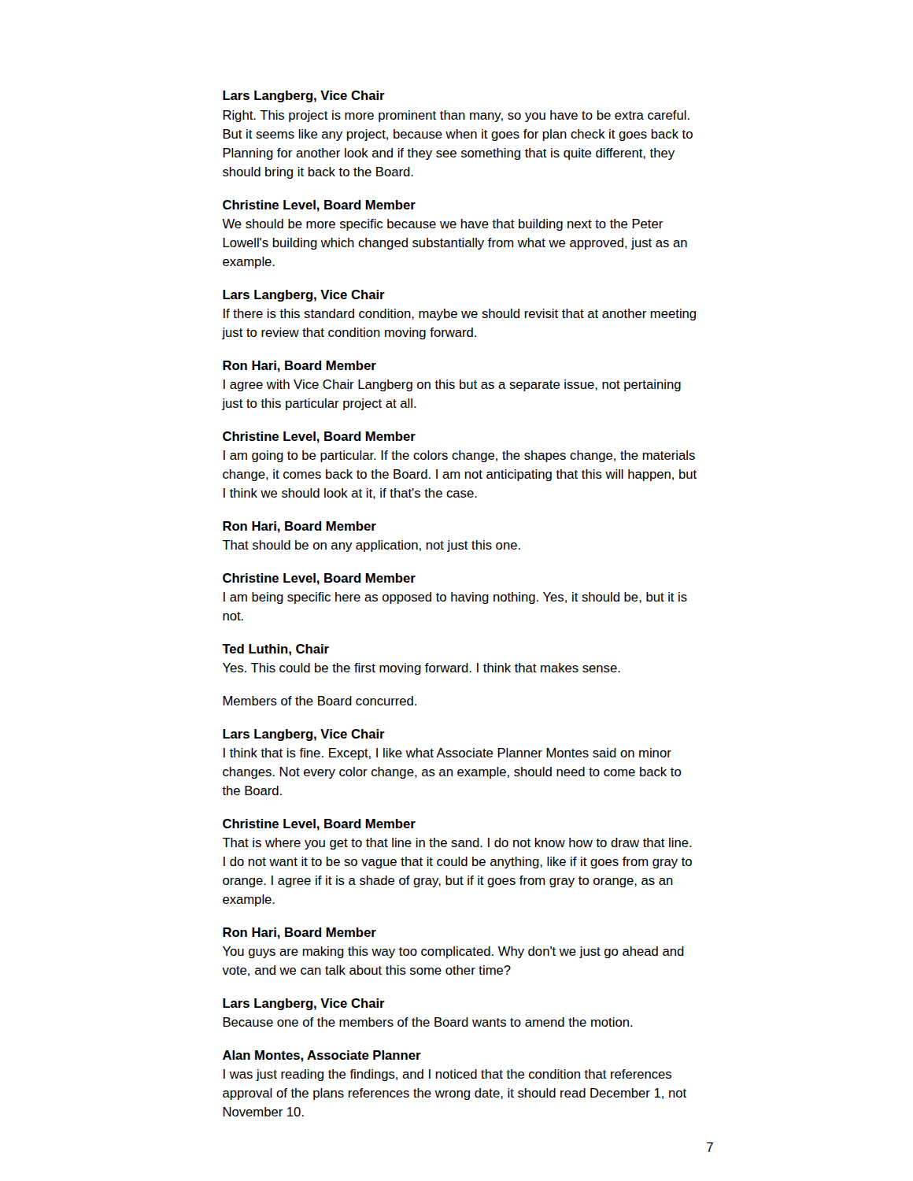Lars Langberg, Vice Chair
Right. This project is more prominent than many, so you have to be extra careful. But it seems like any project, because when it goes for plan check it goes back to Planning for another look and if they see something that is quite different, they should bring it back to the Board.
Christine Level, Board Member
We should be more specific because we have that building next to the Peter Lowell's building which changed substantially from what we approved, just as an example.
Lars Langberg, Vice Chair
If there is this standard condition, maybe we should revisit that at another meeting just to review that condition moving forward.
Ron Hari, Board Member
I agree with Vice Chair Langberg on this but as a separate issue, not pertaining just to this particular project at all.
Christine Level, Board Member
I am going to be particular. If the colors change, the shapes change, the materials change, it comes back to the Board. I am not anticipating that this will happen, but I think we should look at it, if that's the case.
Ron Hari, Board Member
That should be on any application, not just this one.
Christine Level, Board Member
I am being specific here as opposed to having nothing. Yes, it should be, but it is not.
Ted Luthin, Chair
Yes. This could be the first moving forward. I think that makes sense.
Members of the Board concurred.
Lars Langberg, Vice Chair
I think that is fine. Except, I like what Associate Planner Montes said on minor changes. Not every color change, as an example, should need to come back to the Board.
Christine Level, Board Member
That is where you get to that line in the sand. I do not know how to draw that line. I do not want it to be so vague that it could be anything, like if it goes from gray to orange. I agree if it is a shade of gray, but if it goes from gray to orange, as an example.
Ron Hari, Board Member
You guys are making this way too complicated. Why don't we just go ahead and vote, and we can talk about this some other time?
Lars Langberg, Vice Chair
Because one of the members of the Board wants to amend the motion.
Alan Montes, Associate Planner
I was just reading the findings, and I noticed that the condition that references approval of the plans references the wrong date, it should read December 1, not November 10.
7